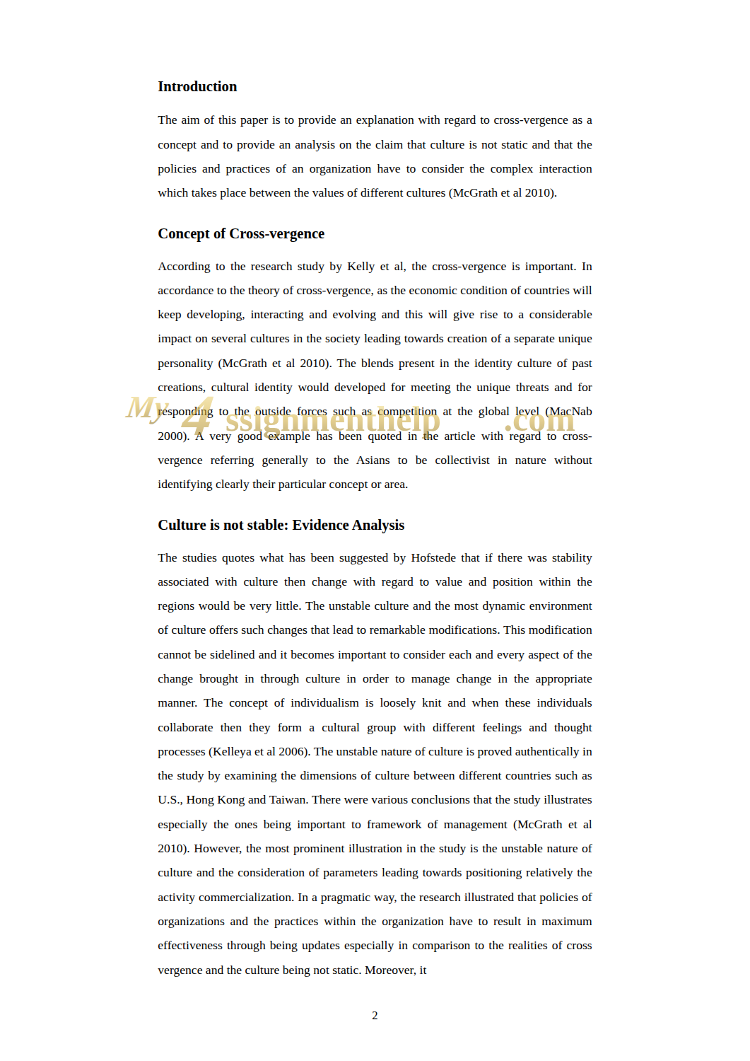My 4 ssignmenthelp .com
Introduction
The aim of this paper is to provide an explanation with regard to cross-vergence as a concept and to provide an analysis on the claim that culture is not static and that the policies and practices of an organization have to consider the complex interaction which takes place between the values of different cultures (McGrath et al 2010).
Concept of Cross-vergence
According to the research study by Kelly et al, the cross-vergence is important. In accordance to the theory of cross-vergence, as the economic condition of countries will keep developing, interacting and evolving and this will give rise to a considerable impact on several cultures in the society leading towards creation of a separate unique personality (McGrath et al 2010). The blends present in the identity culture of past creations, cultural identity would developed for meeting the unique threats and for responding to the outside forces such as competition at the global level (MacNab 2000). A very good example has been quoted in the article with regard to cross-vergence referring generally to the Asians to be collectivist in nature without identifying clearly their particular concept or area.
Culture is not stable: Evidence Analysis
The studies quotes what has been suggested by Hofstede that if there was stability associated with culture then change with regard to value and position within the regions would be very little. The unstable culture and the most dynamic environment of culture offers such changes that lead to remarkable modifications. This modification cannot be sidelined and it becomes important to consider each and every aspect of the change brought in through culture in order to manage change in the appropriate manner. The concept of individualism is loosely knit and when these individuals collaborate then they form a cultural group with different feelings and thought processes (Kelleya et al 2006). The unstable nature of culture is proved authentically in the study by examining the dimensions of culture between different countries such as U.S., Hong Kong and Taiwan. There were various conclusions that the study illustrates especially the ones being important to framework of management (McGrath et al 2010). However, the most prominent illustration in the study is the unstable nature of culture and the consideration of parameters leading towards positioning relatively the activity commercialization. In a pragmatic way, the research illustrated that policies of organizations and the practices within the organization have to result in maximum effectiveness through being updates especially in comparison to the realities of cross vergence and the culture being not static. Moreover, it
2